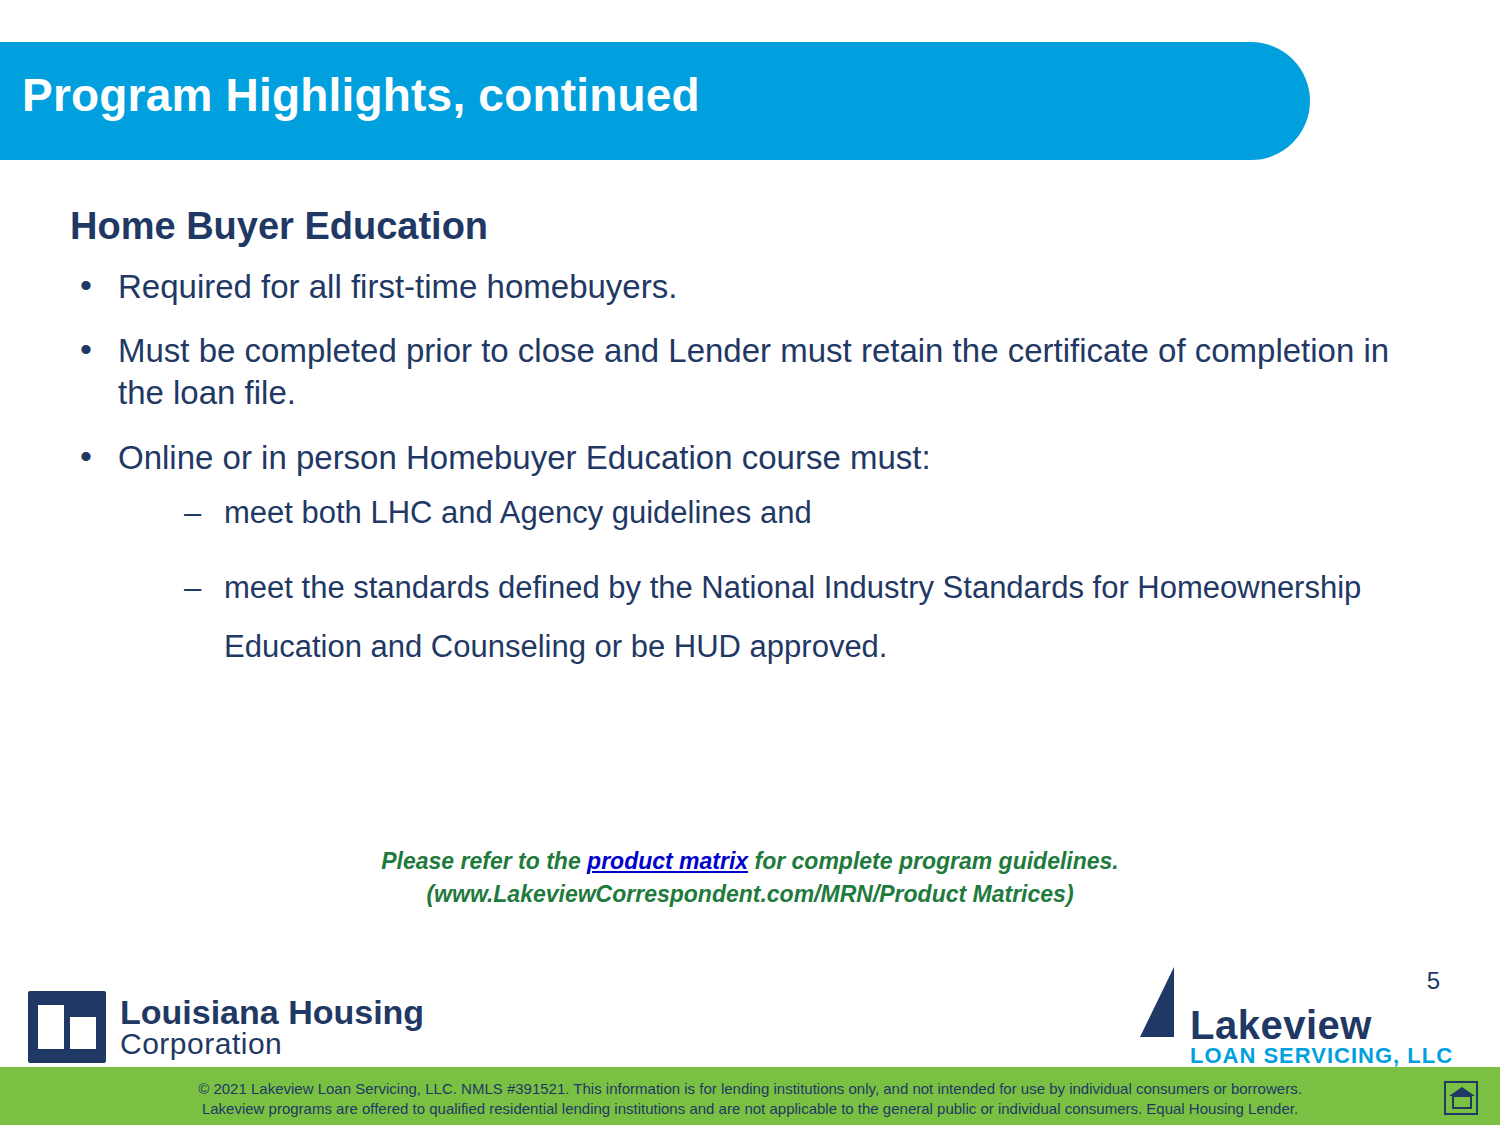Program Highlights, continued
Home Buyer Education
Required for all first-time homebuyers.
Must be completed prior to close and Lender must retain the certificate of completion in the loan file.
Online or in person Homebuyer Education course must:
meet both LHC and Agency guidelines and
meet the standards defined by the National Industry Standards for Homeownership Education and Counseling or be HUD approved.
Please refer to the product matrix for complete program guidelines.
(www.LakeviewCorrespondent.com/MRN/Product Matrices)
Louisiana Housing
Corporation
Lakeview
LOAN SERVICING, LLC
5
© 2021 Lakeview Loan Servicing, LLC. NMLS #391521. This information is for lending institutions only, and not intended for use by individual consumers or borrowers.
Lakeview programs are offered to qualified residential lending institutions and are not applicable to the general public or individual consumers. Equal Housing Lender.